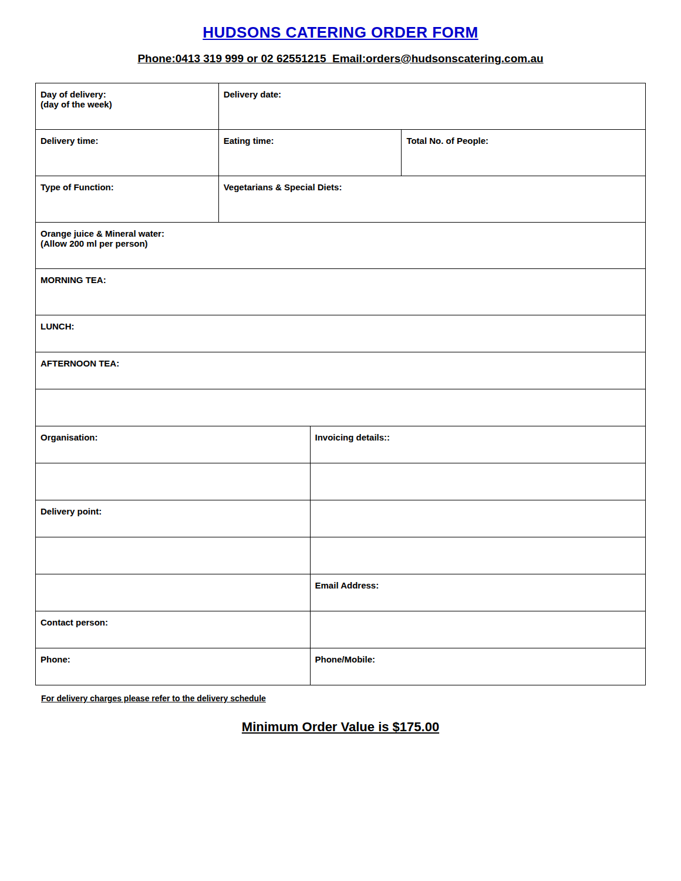HUDSONS CATERING ORDER FORM
Phone:0413 319 999 or 02 62551215 Email:orders@hudsonscatering.com.au
| Day of delivery: (day of the week) | Delivery date: |
| Delivery time: | Eating time: | Total No. of People: |
| Type of Function: | Vegetarians & Special Diets: |
| Orange juice & Mineral water: (Allow 200 ml per person) |
| MORNING TEA: |
| LUNCH: |
| AFTERNOON TEA: |
| Organisation: | Invoicing details:: |
| Delivery point: | |
| | Email Address: |
| Contact person: | |
| Phone: | Phone/Mobile: |
For delivery charges please refer to the delivery schedule
Minimum Order Value is $175.00